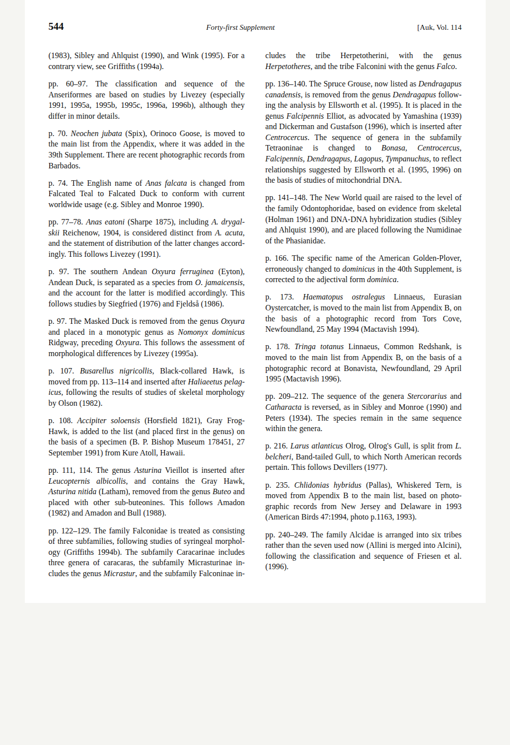544 Forty-first Supplement [Auk, Vol. 114
(1983), Sibley and Ahlquist (1990), and Wink (1995). For a contrary view, see Griffiths (1994a).
pp. 60–97. The classification and sequence of the Anseriformes are based on studies by Livezey (especially 1991, 1995a, 1995b, 1995c, 1996a, 1996b), although they differ in minor details.
p. 70. Neochen jubata (Spix), Orinoco Goose, is moved to the main list from the Appendix, where it was added in the 39th Supplement. There are recent photographic records from Barbados.
p. 74. The English name of Anas falcata is changed from Falcated Teal to Falcated Duck to conform with current worldwide usage (e.g. Sibley and Monroe 1990).
pp. 77–78. Anas eatoni (Sharpe 1875), including A. drygalskii Reichenow, 1904, is considered distinct from A. acuta, and the statement of distribution of the latter changes accordingly. This follows Livezey (1991).
p. 97. The southern Andean Oxyura ferruginea (Eyton), Andean Duck, is separated as a species from O. jamaicensis, and the account for the latter is modified accordingly. This follows studies by Siegfried (1976) and Fjeldså (1986).
p. 97. The Masked Duck is removed from the genus Oxyura and placed in a monotypic genus as Nomonyx dominicus Ridgway, preceding Oxyura. This follows the assessment of morphological differences by Livezey (1995a).
p. 107. Busarellus nigricollis, Black-collared Hawk, is moved from pp. 113–114 and inserted after Haliaeetus pelagicus, following the results of studies of skeletal morphology by Olson (1982).
p. 108. Accipiter soloensis (Horsfield 1821), Gray Frog-Hawk, is added to the list (and placed first in the genus) on the basis of a specimen (B. P. Bishop Museum 178451, 27 September 1991) from Kure Atoll, Hawaii.
pp. 111, 114. The genus Asturina Vieillot is inserted after Leucopternis albicollis, and contains the Gray Hawk, Asturina nitida (Latham), removed from the genus Buteo and placed with other sub-buteonines. This follows Amadon (1982) and Amadon and Bull (1988).
pp. 122–129. The family Falconidae is treated as consisting of three subfamilies, following studies of syringeal morphology (Griffiths 1994b). The subfamily Caracarinae includes three genera of caracaras, the subfamily Micrasturinae includes the genus Micrastur, and the subfamily Falconinae includes the tribe Herpetotherini, with the genus Herpetotheres, and the tribe Falconini with the genus Falco.
pp. 136–140. The Spruce Grouse, now listed as Dendragapus canadensis, is removed from the genus Dendragapus following the analysis by Ellsworth et al. (1995). It is placed in the genus Falcipennis Elliot, as advocated by Yamashina (1939) and Dickerman and Gustafson (1996), which is inserted after Centrocercus. The sequence of genera in the subfamily Tetraoninae is changed to Bonasa, Centrocercus, Falcipennis, Dendragapus, Lagopus, Tympanuchus, to reflect relationships suggested by Ellsworth et al. (1995, 1996) on the basis of studies of mitochondrial DNA.
pp. 141–148. The New World quail are raised to the level of the family Odontophoridae, based on evidence from skeletal (Holman 1961) and DNA-DNA hybridization studies (Sibley and Ahlquist 1990), and are placed following the Numidinae of the Phasianidae.
p. 166. The specific name of the American Golden-Plover, erroneously changed to dominicus in the 40th Supplement, is corrected to the adjectival form dominica.
p. 173. Haematopus ostralegus Linnaeus, Eurasian Oystercatcher, is moved to the main list from Appendix B, on the basis of a photographic record from Tors Cove, Newfoundland, 25 May 1994 (Mactavish 1994).
p. 178. Tringa totanus Linnaeus, Common Redshank, is moved to the main list from Appendix B, on the basis of a photographic record at Bonavista, Newfoundland, 29 April 1995 (Mactavish 1996).
pp. 209–212. The sequence of the genera Stercorarius and Catharacta is reversed, as in Sibley and Monroe (1990) and Peters (1934). The species remain in the same sequence within the genera.
p. 216. Larus atlanticus Olrog, Olrog's Gull, is split from L. belcheri, Band-tailed Gull, to which North American records pertain. This follows Devillers (1977).
p. 235. Chlidonias hybridus (Pallas), Whiskered Tern, is moved from Appendix B to the main list, based on photographic records from New Jersey and Delaware in 1993 (American Birds 47:1994, photo p.1163, 1993).
pp. 240–249. The family Alcidae is arranged into six tribes rather than the seven used now (Allini is merged into Alcini), following the classification and sequence of Friesen et al. (1996).